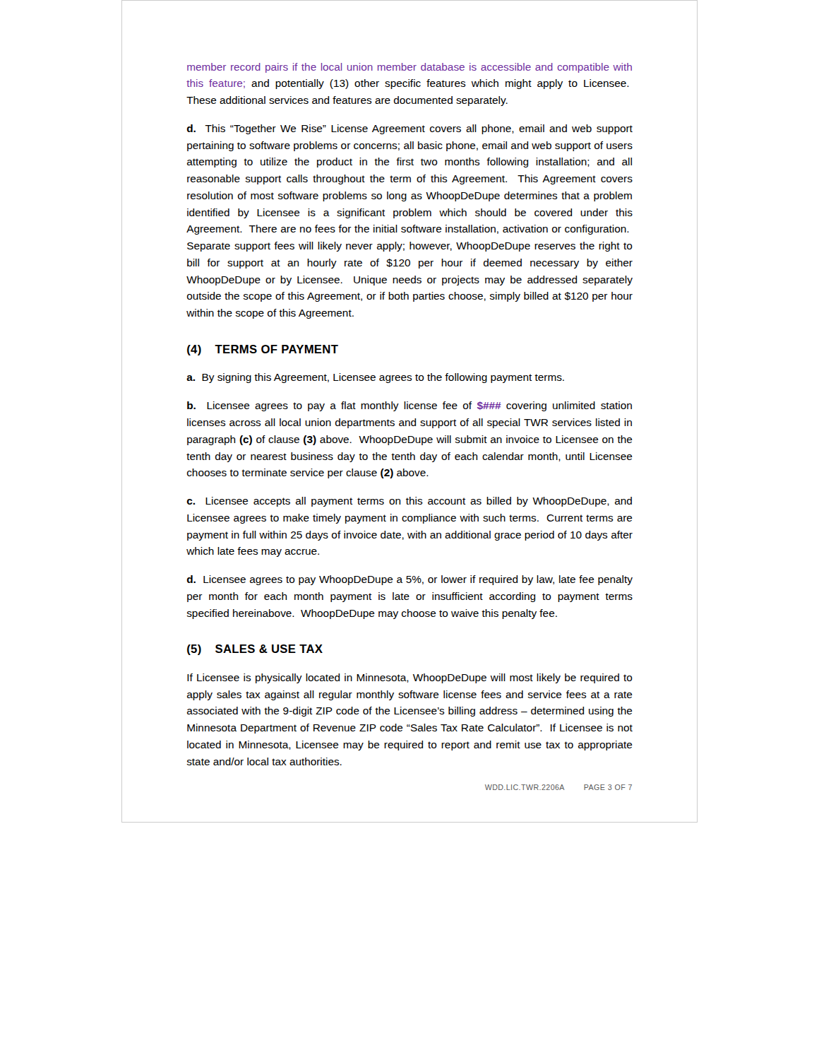member record pairs if the local union member database is accessible and compatible with this feature; and potentially (13) other specific features which might apply to Licensee. These additional services and features are documented separately.
d. This “Together We Rise” License Agreement covers all phone, email and web support pertaining to software problems or concerns; all basic phone, email and web support of users attempting to utilize the product in the first two months following installation; and all reasonable support calls throughout the term of this Agreement. This Agreement covers resolution of most software problems so long as WhoopDeDupe determines that a problem identified by Licensee is a significant problem which should be covered under this Agreement. There are no fees for the initial software installation, activation or configuration. Separate support fees will likely never apply; however, WhoopDeDupe reserves the right to bill for support at an hourly rate of $120 per hour if deemed necessary by either WhoopDeDupe or by Licensee. Unique needs or projects may be addressed separately outside the scope of this Agreement, or if both parties choose, simply billed at $120 per hour within the scope of this Agreement.
(4) TERMS OF PAYMENT
a. By signing this Agreement, Licensee agrees to the following payment terms.
b. Licensee agrees to pay a flat monthly license fee of $### covering unlimited station licenses across all local union departments and support of all special TWR services listed in paragraph (c) of clause (3) above. WhoopDeDupe will submit an invoice to Licensee on the tenth day or nearest business day to the tenth day of each calendar month, until Licensee chooses to terminate service per clause (2) above.
c. Licensee accepts all payment terms on this account as billed by WhoopDeDupe, and Licensee agrees to make timely payment in compliance with such terms. Current terms are payment in full within 25 days of invoice date, with an additional grace period of 10 days after which late fees may accrue.
d. Licensee agrees to pay WhoopDeDupe a 5%, or lower if required by law, late fee penalty per month for each month payment is late or insufficient according to payment terms specified hereinabove. WhoopDeDupe may choose to waive this penalty fee.
(5) SALES & USE TAX
If Licensee is physically located in Minnesota, WhoopDeDupe will most likely be required to apply sales tax against all regular monthly software license fees and service fees at a rate associated with the 9-digit ZIP code of the Licensee’s billing address – determined using the Minnesota Department of Revenue ZIP code “Sales Tax Rate Calculator”. If Licensee is not located in Minnesota, Licensee may be required to report and remit use tax to appropriate state and/or local tax authorities.
WDD.LIC.TWR.2206A PAGE 3 OF 7